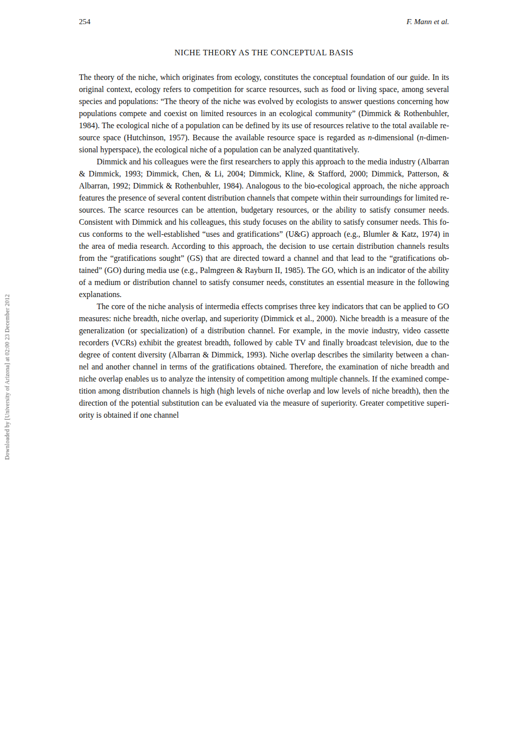Downloaded by [University of Arizona] at 02:00 23 December 2012
254 F. Mann et al.
Niche Theory as the Conceptual Basis
The theory of the niche, which originates from ecology, constitutes the conceptual foundation of our guide. In its original context, ecology refers to competition for scarce resources, such as food or living space, among several species and populations: “The theory of the niche was evolved by ecologists to answer questions concerning how populations compete and coexist on limited resources in an ecological community” (Dimmick & Rothenbuhler, 1984). The ecological niche of a population can be defined by its use of resources relative to the total available resource space (Hutchinson, 1957). Because the available resource space is regarded as n-dimensional (n-dimensional hyperspace), the ecological niche of a population can be analyzed quantitatively.
Dimmick and his colleagues were the first researchers to apply this approach to the media industry (Albarran & Dimmick, 1993; Dimmick, Chen, & Li, 2004; Dimmick, Kline, & Stafford, 2000; Dimmick, Patterson, & Albarran, 1992; Dimmick & Rothenbuhler, 1984). Analogous to the bio-ecological approach, the niche approach features the presence of several content distribution channels that compete within their surroundings for limited resources. The scarce resources can be attention, budgetary resources, or the ability to satisfy consumer needs. Consistent with Dimmick and his colleagues, this study focuses on the ability to satisfy consumer needs. This focus conforms to the well-established “uses and gratifications” (U&G) approach (e.g., Blumler & Katz, 1974) in the area of media research. According to this approach, the decision to use certain distribution channels results from the “gratifications sought” (GS) that are directed toward a channel and that lead to the “gratifications obtained” (GO) during media use (e.g., Palmgreen & Rayburn II, 1985). The GO, which is an indicator of the ability of a medium or distribution channel to satisfy consumer needs, constitutes an essential measure in the following explanations.
The core of the niche analysis of intermedia effects comprises three key indicators that can be applied to GO measures: niche breadth, niche overlap, and superiority (Dimmick et al., 2000). Niche breadth is a measure of the generalization (or specialization) of a distribution channel. For example, in the movie industry, video cassette recorders (VCRs) exhibit the greatest breadth, followed by cable TV and finally broadcast television, due to the degree of content diversity (Albarran & Dimmick, 1993). Niche overlap describes the similarity between a channel and another channel in terms of the gratifications obtained. Therefore, the examination of niche breadth and niche overlap enables us to analyze the intensity of competition among multiple channels. If the examined competition among distribution channels is high (high levels of niche overlap and low levels of niche breadth), then the direction of the potential substitution can be evaluated via the measure of superiority. Greater competitive superiority is obtained if one channel